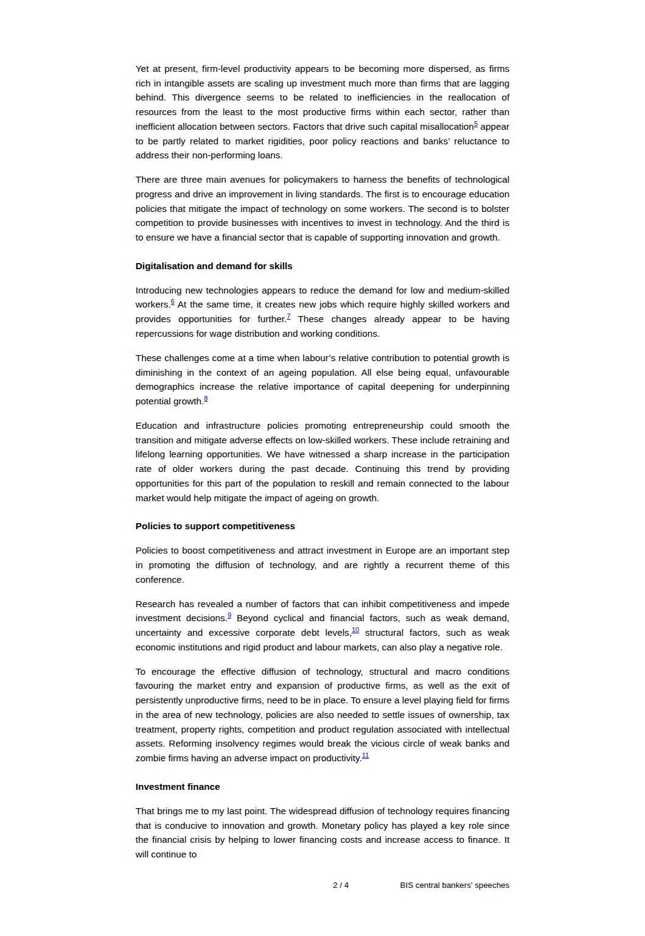Yet at present, firm-level productivity appears to be becoming more dispersed, as firms rich in intangible assets are scaling up investment much more than firms that are lagging behind. This divergence seems to be related to inefficiencies in the reallocation of resources from the least to the most productive firms within each sector, rather than inefficient allocation between sectors. Factors that drive such capital misallocation5 appear to be partly related to market rigidities, poor policy reactions and banks’ reluctance to address their non-performing loans.
There are three main avenues for policymakers to harness the benefits of technological progress and drive an improvement in living standards. The first is to encourage education policies that mitigate the impact of technology on some workers. The second is to bolster competition to provide businesses with incentives to invest in technology. And the third is to ensure we have a financial sector that is capable of supporting innovation and growth.
Digitalisation and demand for skills
Introducing new technologies appears to reduce the demand for low and medium-skilled workers.6 At the same time, it creates new jobs which require highly skilled workers and provides opportunities for further.7 These changes already appear to be having repercussions for wage distribution and working conditions.
These challenges come at a time when labour’s relative contribution to potential growth is diminishing in the context of an ageing population. All else being equal, unfavourable demographics increase the relative importance of capital deepening for underpinning potential growth.8
Education and infrastructure policies promoting entrepreneurship could smooth the transition and mitigate adverse effects on low-skilled workers. These include retraining and lifelong learning opportunities. We have witnessed a sharp increase in the participation rate of older workers during the past decade. Continuing this trend by providing opportunities for this part of the population to reskill and remain connected to the labour market would help mitigate the impact of ageing on growth.
Policies to support competitiveness
Policies to boost competitiveness and attract investment in Europe are an important step in promoting the diffusion of technology, and are rightly a recurrent theme of this conference.
Research has revealed a number of factors that can inhibit competitiveness and impede investment decisions.9 Beyond cyclical and financial factors, such as weak demand, uncertainty and excessive corporate debt levels,10 structural factors, such as weak economic institutions and rigid product and labour markets, can also play a negative role.
To encourage the effective diffusion of technology, structural and macro conditions favouring the market entry and expansion of productive firms, as well as the exit of persistently unproductive firms, need to be in place. To ensure a level playing field for firms in the area of new technology, policies are also needed to settle issues of ownership, tax treatment, property rights, competition and product regulation associated with intellectual assets. Reforming insolvency regimes would break the vicious circle of weak banks and zombie firms having an adverse impact on productivity.11
Investment finance
That brings me to my last point. The widespread diffusion of technology requires financing that is conducive to innovation and growth. Monetary policy has played a key role since the financial crisis by helping to lower financing costs and increase access to finance. It will continue to
2 / 4 BIS central bankers' speeches